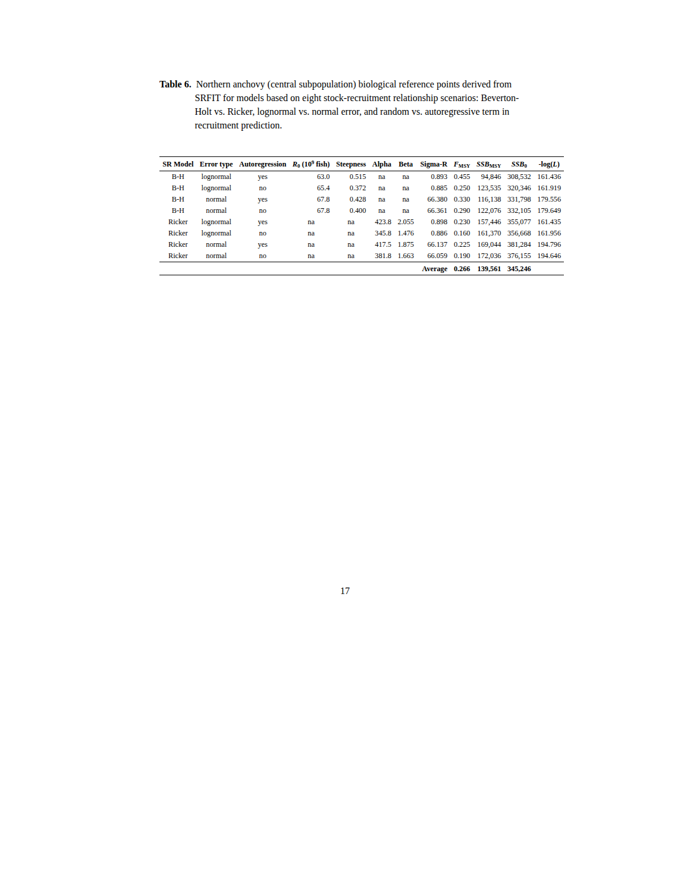Table 6. Northern anchovy (central subpopulation) biological reference points derived from SRFIT for models based on eight stock-recruitment relationship scenarios: Beverton-Holt vs. Ricker, lognormal vs. normal error, and random vs. autoregressive term in recruitment prediction.
| SR Model | Error type | Autoregression | R 0 (10 9 fish) | Steepness | Alpha | Beta | Sigma-R | F MSY | SSB MSY | SSB 0 | -log( L ) |
| --- | --- | --- | --- | --- | --- | --- | --- | --- | --- | --- | --- |
| B-H | lognormal | yes | 63.0 | 0.515 | na | na | 0.893 | 0.455 | 94,846 | 308,532 | 161.436 |
| B-H | lognormal | no | 65.4 | 0.372 | na | na | 0.885 | 0.250 | 123,535 | 320,346 | 161.919 |
| B-H | normal | yes | 67.8 | 0.428 | na | na | 66.380 | 0.330 | 116,138 | 331,798 | 179.556 |
| B-H | normal | no | 67.8 | 0.400 | na | na | 66.361 | 0.290 | 122,076 | 332,105 | 179.649 |
| Ricker | lognormal | yes | na | na | 423.8 | 2.055 | 0.898 | 0.230 | 157,446 | 355,077 | 161.435 |
| Ricker | lognormal | no | na | na | 345.8 | 1.476 | 0.886 | 0.160 | 161,370 | 356,668 | 161.956 |
| Ricker | normal | yes | na | na | 417.5 | 1.875 | 66.137 | 0.225 | 169,044 | 381,284 | 194.796 |
| Ricker | normal | no | na | na | 381.8 | 1.663 | 66.059 | 0.190 | 172,036 | 376,155 | 194.646 |
| Average | 0.266 | 139,561 | 345,246 | |
17